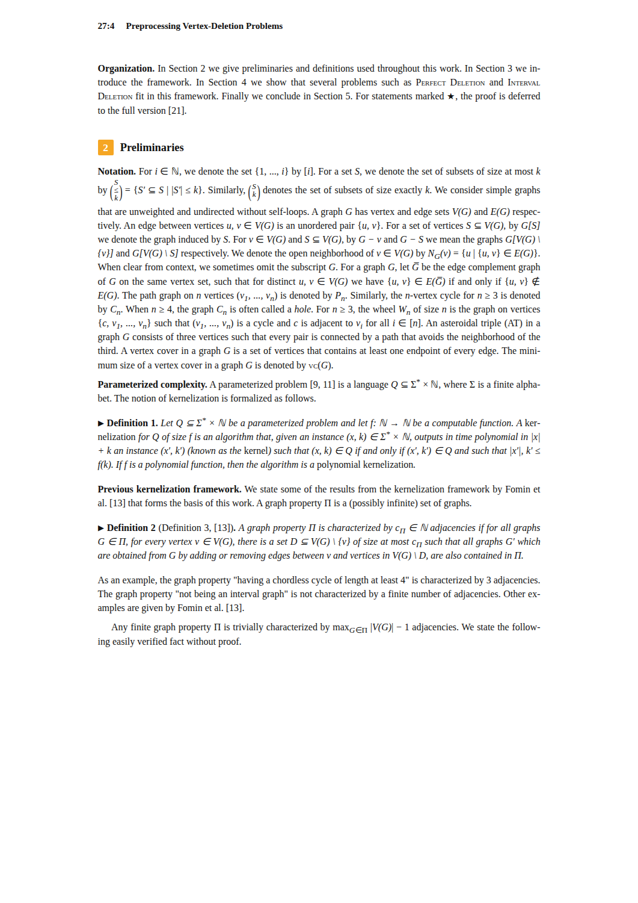27:4 Preprocessing Vertex-Deletion Problems
Organization. In Section 2 we give preliminaries and definitions used throughout this work. In Section 3 we introduce the framework. In Section 4 we show that several problems such as Perfect Deletion and Interval Deletion fit in this framework. Finally we conclude in Section 5. For statements marked ★, the proof is deferred to the full version [21].
2 Preliminaries
Notation. For i ∈ ℕ, we denote the set {1, ..., i} by [i]. For a set S, we denote the set of subsets of size at most k by S≤k = {S′ ⊆ S | |S′| ≤ k}. Similarly, Sk denotes the set of subsets of size exactly k. We consider simple graphs that are unweighted and undirected without self-loops. A graph G has vertex and edge sets V(G) and E(G) respectively. An edge between vertices u, v ∈ V(G) is an unordered pair {u, v}. For a set of vertices S ⊆ V(G), by G[S] we denote the graph induced by S. For v ∈ V(G) and S ⊆ V(G), by G − v and G − S we mean the graphs G[V(G) \ {v}] and G[V(G) \ S] respectively. We denote the open neighborhood of v ∈ V(G) by NG(v) = {u | {u, v} ∈ E(G)}. When clear from context, we sometimes omit the subscript G. For a graph G, let G̅ be the edge complement graph of G on the same vertex set, such that for distinct u, v ∈ V(G) we have {u, v} ∈ E(G̅) if and only if {u, v} ∉ E(G). The path graph on n vertices (v1, ..., vn) is denoted by Pn. Similarly, the n-vertex cycle for n ≥ 3 is denoted by Cn. When n ≥ 4, the graph Cn is often called a hole. For n ≥ 3, the wheel Wn of size n is the graph on vertices {c, v1, ..., vn} such that (v1, ..., vn) is a cycle and c is adjacent to vi for all i ∈ [n]. An asteroidal triple (AT) in a graph G consists of three vertices such that every pair is connected by a path that avoids the neighborhood of the third. A vertex cover in a graph G is a set of vertices that contains at least one endpoint of every edge. The minimum size of a vertex cover in a graph G is denoted by vc(G).
Parameterized complexity. A parameterized problem [9, 11] is a language Q ⊆ Σ* × ℕ, where Σ is a finite alphabet. The notion of kernelization is formalized as follows.
Definition 1. Let Q ⊆ Σ* × ℕ be a parameterized problem and let f: ℕ → ℕ be a computable function. A kernelization for Q of size f is an algorithm that, given an instance (x, k) ∈ Σ* × ℕ, outputs in time polynomial in |x| + k an instance (x′, k′) (known as the kernel) such that (x, k) ∈ Q if and only if (x′, k′) ∈ Q and such that |x′|, k′ ≤ f(k). If f is a polynomial function, then the algorithm is a polynomial kernelization.
Previous kernelization framework. We state some of the results from the kernelization framework by Fomin et al. [13] that forms the basis of this work. A graph property Π is a (possibly infinite) set of graphs.
Definition 2 (Definition 3, [13]). A graph property Π is characterized by cΠ ∈ ℕ adjacencies if for all graphs G ∈ Π, for every vertex v ∈ V(G), there is a set D ⊆ V(G) \ {v} of size at most cΠ such that all graphs G′ which are obtained from G by adding or removing edges between v and vertices in V(G) \ D, are also contained in Π.
As an example, the graph property "having a chordless cycle of length at least 4" is characterized by 3 adjacencies. The graph property "not being an interval graph" is not characterized by a finite number of adjacencies. Other examples are given by Fomin et al. [13].
Any finite graph property Π is trivially characterized by maxG∈Π |V(G)| − 1 adjacencies. We state the following easily verified fact without proof.